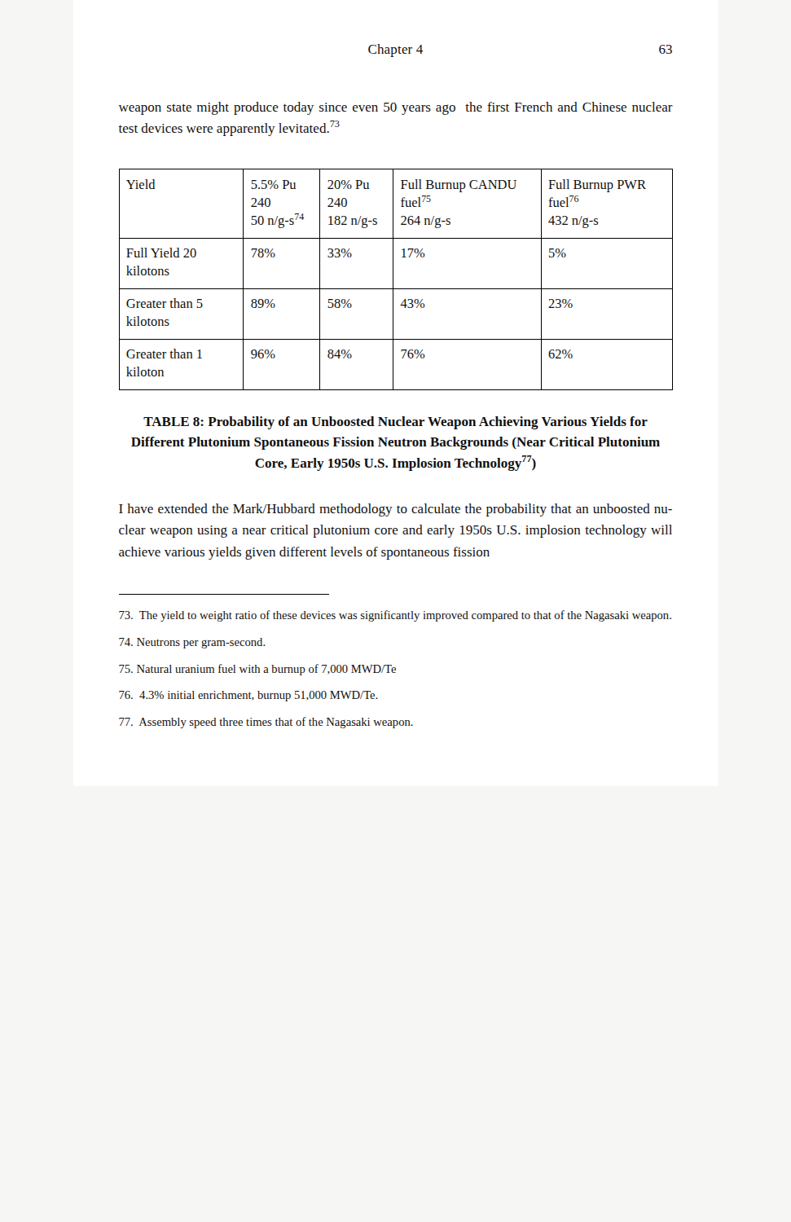Chapter 4 63
weapon state might produce today since even 50 years ago the first French and Chinese nuclear test devices were apparently levitated.73
| Yield | 5.5% Pu 240 50 n/g-s 74 | 20% Pu 240 182 n/g-s | Full Burnup CANDU fuel 75 264 n/g-s | Full Burnup PWR fuel 76 432 n/g-s |
| Full Yield 20 kilotons | 78% | 33% | 17% | 5% |
| Greater than 5 kilotons | 89% | 58% | 43% | 23% |
| Greater than 1 kiloton | 96% | 84% | 76% | 62% |
TABLE 8: Probability of an Unboosted Nuclear Weapon Achieving Various Yields for Different Plutonium Spontaneous Fission Neutron Backgrounds (Near Critical Plutonium Core, Early 1950s U.S. Implosion Technology77)
I have extended the Mark/Hubbard methodology to calculate the probability that an unboosted nuclear weapon using a near critical plutonium core and early 1950s U.S. implosion technology will achieve various yields given different levels of spontaneous fission
73. The yield to weight ratio of these devices was significantly improved compared to that of the Nagasaki weapon.
74. Neutrons per gram-second.
75. Natural uranium fuel with a burnup of 7,000 MWD/Te
76. 4.3% initial enrichment, burnup 51,000 MWD/Te.
77. Assembly speed three times that of the Nagasaki weapon.